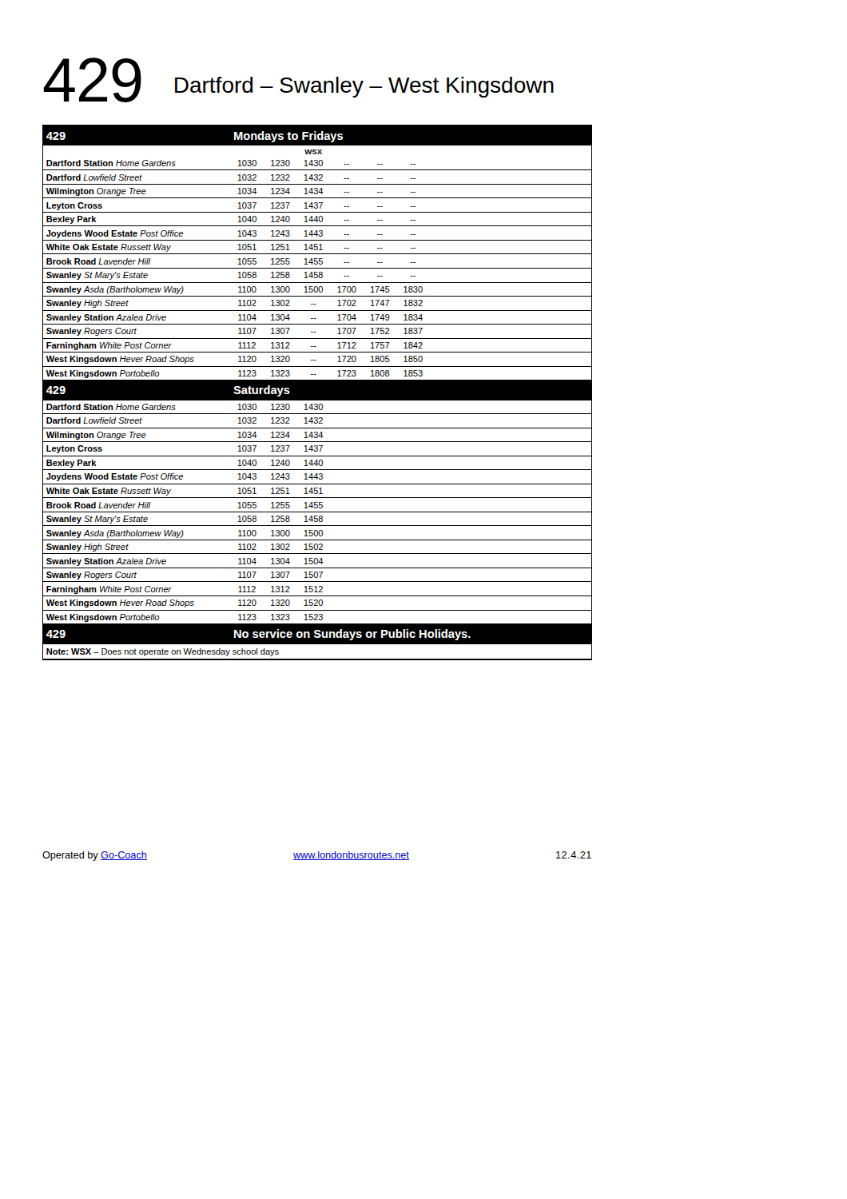429
Dartford – Swanley – West Kingsdown
| 429 | Mondays to Fridays |
| | | | WSX | | | | |
| Dartford Station Home Gardens | 1030 | 1230 | 1430 | -- | -- | -- | |
| Dartford Lowfield Street | 1032 | 1232 | 1432 | -- | -- | -- | |
| Wilmington Orange Tree | 1034 | 1234 | 1434 | -- | -- | -- | |
| Leyton Cross | 1037 | 1237 | 1437 | -- | -- | -- | |
| Bexley Park | 1040 | 1240 | 1440 | -- | -- | -- | |
| Joydens Wood Estate Post Office | 1043 | 1243 | 1443 | -- | -- | -- | |
| White Oak Estate Russett Way | 1051 | 1251 | 1451 | -- | -- | -- | |
| Brook Road Lavender Hill | 1055 | 1255 | 1455 | -- | -- | -- | |
| Swanley St Mary's Estate | 1058 | 1258 | 1458 | -- | -- | -- | |
| Swanley Asda (Bartholomew Way) | 1100 | 1300 | 1500 | 1700 | 1745 | 1830 | |
| Swanley High Street | 1102 | 1302 | -- | 1702 | 1747 | 1832 | |
| Swanley Station Azalea Drive | 1104 | 1304 | -- | 1704 | 1749 | 1834 | |
| Swanley Rogers Court | 1107 | 1307 | -- | 1707 | 1752 | 1837 | |
| Farningham White Post Corner | 1112 | 1312 | -- | 1712 | 1757 | 1842 | |
| West Kingsdown Hever Road Shops | 1120 | 1320 | -- | 1720 | 1805 | 1850 | |
| West Kingsdown Portobello | 1123 | 1323 | -- | 1723 | 1808 | 1853 | |
| 429 | Saturdays |
| Dartford Station Home Gardens | 1030 | 1230 | 1430 | |
| Dartford Lowfield Street | 1032 | 1232 | 1432 | |
| Wilmington Orange Tree | 1034 | 1234 | 1434 | |
| Leyton Cross | 1037 | 1237 | 1437 | |
| Bexley Park | 1040 | 1240 | 1440 | |
| Joydens Wood Estate Post Office | 1043 | 1243 | 1443 | |
| White Oak Estate Russett Way | 1051 | 1251 | 1451 | |
| Brook Road Lavender Hill | 1055 | 1255 | 1455 | |
| Swanley St Mary's Estate | 1058 | 1258 | 1458 | |
| Swanley Asda (Bartholomew Way) | 1100 | 1300 | 1500 | |
| Swanley High Street | 1102 | 1302 | 1502 | |
| Swanley Station Azalea Drive | 1104 | 1304 | 1504 | |
| Swanley Rogers Court | 1107 | 1307 | 1507 | |
| Farningham White Post Corner | 1112 | 1312 | 1512 | |
| West Kingsdown Hever Road Shops | 1120 | 1320 | 1520 | |
| West Kingsdown Portobello | 1123 | 1323 | 1523 | |
| 429 | No service on Sundays or Public Holidays. |
| Note: WSX – Does not operate on Wednesday school days |
Operated by Go-Coach
www.londonbusroutes.net
12.4.21